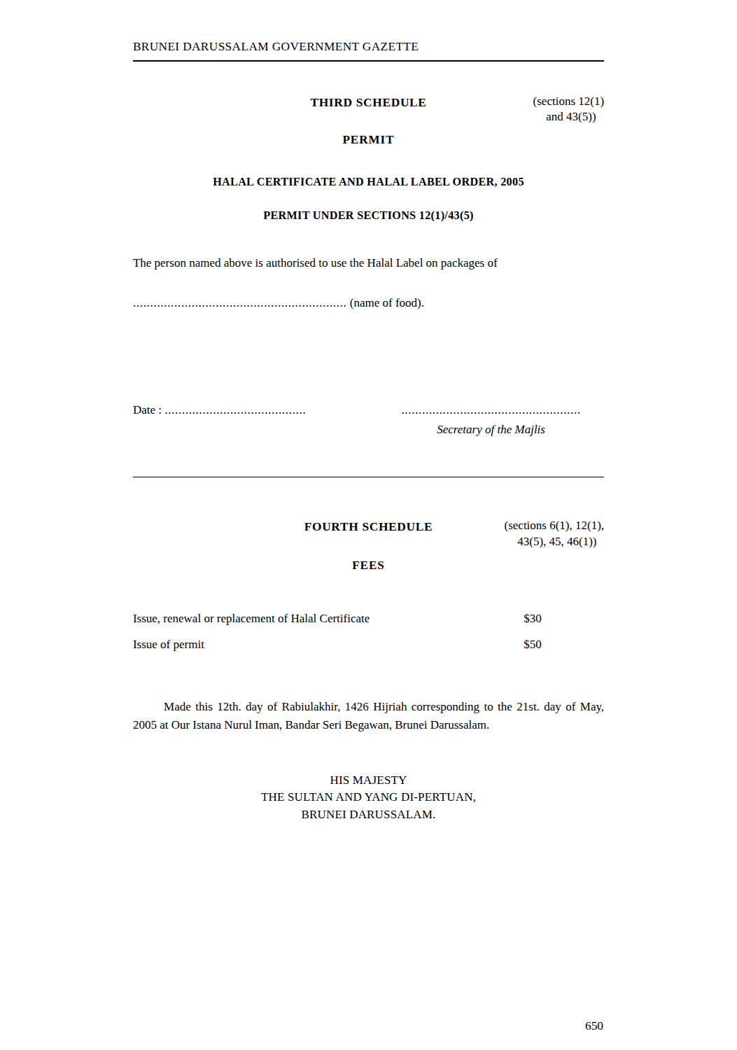BRUNEI DARUSSALAM GOVERNMENT GAZETTE
THIRD SCHEDULE
(sections 12(1)and 43(5))
PERMIT
HALAL CERTIFICATE AND HALAL LABEL ORDER, 2005
PERMIT UNDER SECTIONS 12(1)/43(5)
The person named above is authorised to use the Halal Label on packages of
.............................................................. (name of food).
Date : .........................................
.................................................... Secretary of the Majlis
FOURTH SCHEDULE
(sections 6(1), 12(1),43(5), 45, 46(1))
FEES
| Issue, renewal or replacement of Halal Certificate | $30 |
| Issue of permit | $50 |
Made this 12th. day of Rabiulakhir, 1426 Hijriah corresponding to the 21st. day of May, 2005 at Our Istana Nurul Iman, Bandar Seri Begawan, Brunei Darussalam.
HIS MAJESTY
THE SULTAN AND YANG DI-PERTUAN,
BRUNEI DARUSSALAM.
650